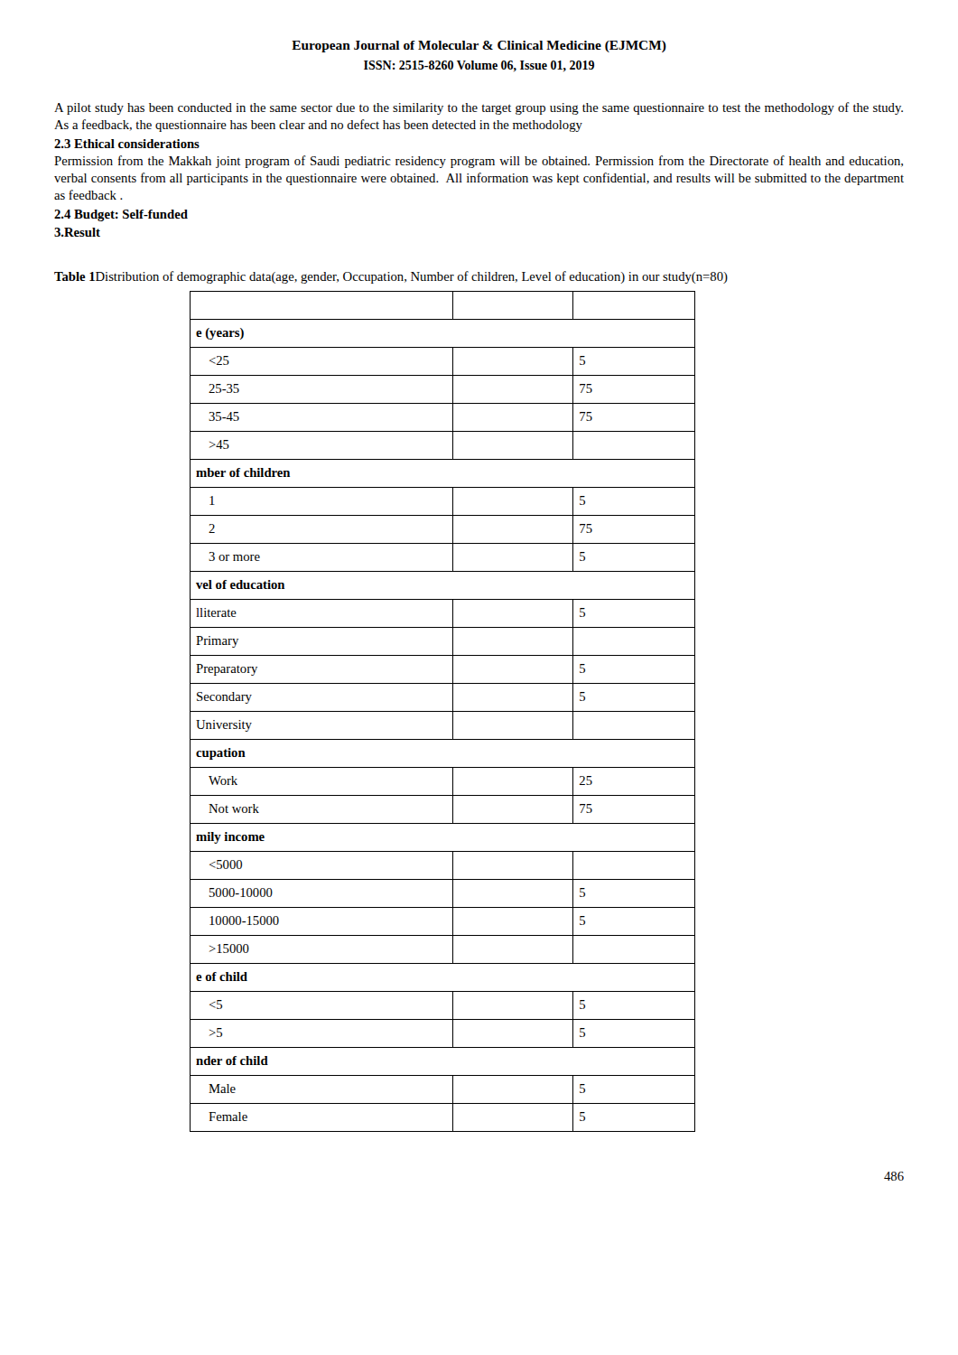European Journal of Molecular & Clinical Medicine (EJMCM)
ISSN: 2515-8260 Volume 06, Issue 01, 2019
A pilot study has been conducted in the same sector due to the similarity to the target group using the same questionnaire to test the methodology of the study. As a feedback, the questionnaire has been clear and no defect has been detected in the methodology
2.3 Ethical considerations
Permission from the Makkah joint program of Saudi pediatric residency program will be obtained. Permission from the Directorate of health and education, verbal consents from all participants in the questionnaire were obtained. All information was kept confidential, and results will be submitted to the department as feedback .
2.4 Budget: Self-funded
3.Result
Table 1 Distribution of demographic data(age, gender, Occupation, Number of children, Level of education) in our study(n=80)
| e (years) | | |
| <25 | | 5 |
| 25-35 | | 75 |
| 35-45 | | 75 |
| >45 | | |
| mber of children | | |
| 1 | | 5 |
| 2 | | 75 |
| 3 or more | | 5 |
| vel of education | | |
| lliterate | | 5 |
| Primary | | |
| Preparatory | | 5 |
| Secondary | | 5 |
| University | | |
| cupation | | |
| Work | | 25 |
| Not work | | 75 |
| mily income | | |
| <5000 | | |
| 5000-10000 | | 5 |
| 10000-15000 | | 5 |
| >15000 | | |
| e of child | | |
| <5 | | 5 |
| >5 | | 5 |
| nder of child | | |
| Male | | 5 |
| Female | | 5 |
486